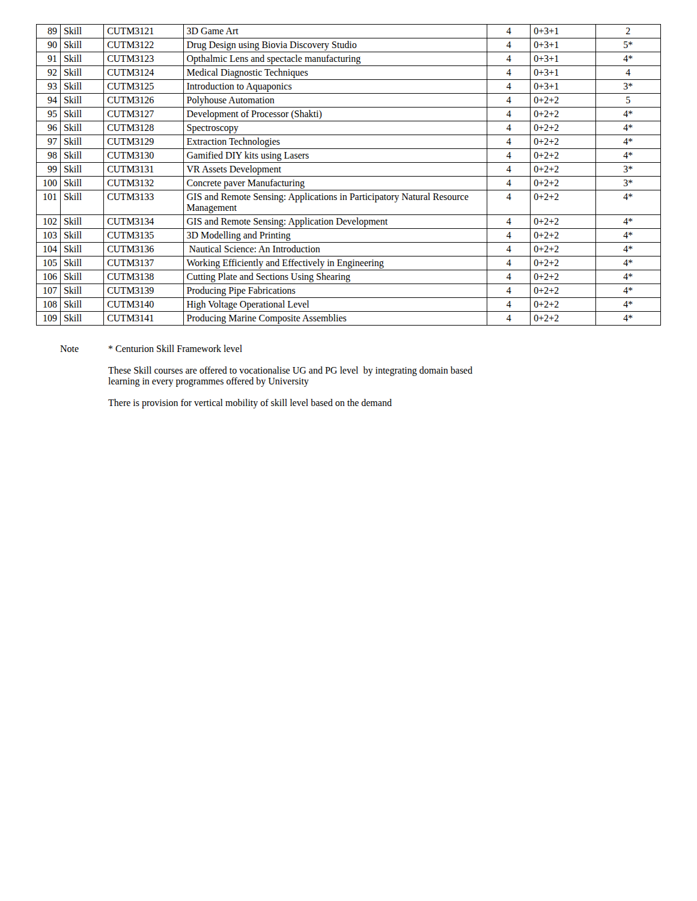| 89 | Skill | CUTM3121 | 3D Game Art | 4 | 0+3+1 | 2 |
| 90 | Skill | CUTM3122 | Drug Design using Biovia Discovery Studio | 4 | 0+3+1 | 5* |
| 91 | Skill | CUTM3123 | Opthalmic Lens and spectacle manufacturing | 4 | 0+3+1 | 4* |
| 92 | Skill | CUTM3124 | Medical Diagnostic Techniques | 4 | 0+3+1 | 4 |
| 93 | Skill | CUTM3125 | Introduction to Aquaponics | 4 | 0+3+1 | 3* |
| 94 | Skill | CUTM3126 | Polyhouse Automation | 4 | 0+2+2 | 5 |
| 95 | Skill | CUTM3127 | Development of Processor (Shakti) | 4 | 0+2+2 | 4* |
| 96 | Skill | CUTM3128 | Spectroscopy | 4 | 0+2+2 | 4* |
| 97 | Skill | CUTM3129 | Extraction Technologies | 4 | 0+2+2 | 4* |
| 98 | Skill | CUTM3130 | Gamified DIY kits using Lasers | 4 | 0+2+2 | 4* |
| 99 | Skill | CUTM3131 | VR Assets Development | 4 | 0+2+2 | 3* |
| 100 | Skill | CUTM3132 | Concrete paver Manufacturing | 4 | 0+2+2 | 3* |
| 101 | Skill | CUTM3133 | GIS and Remote Sensing: Applications in Participatory Natural Resource Management | 4 | 0+2+2 | 4* |
| 102 | Skill | CUTM3134 | GIS and Remote Sensing: Application Development | 4 | 0+2+2 | 4* |
| 103 | Skill | CUTM3135 | 3D Modelling and Printing | 4 | 0+2+2 | 4* |
| 104 | Skill | CUTM3136 | Nautical Science: An Introduction | 4 | 0+2+2 | 4* |
| 105 | Skill | CUTM3137 | Working Efficiently and Effectively in Engineering | 4 | 0+2+2 | 4* |
| 106 | Skill | CUTM3138 | Cutting Plate and Sections Using Shearing | 4 | 0+2+2 | 4* |
| 107 | Skill | CUTM3139 | Producing Pipe Fabrications | 4 | 0+2+2 | 4* |
| 108 | Skill | CUTM3140 | High Voltage Operational Level | 4 | 0+2+2 | 4* |
| 109 | Skill | CUTM3141 | Producing Marine Composite Assemblies | 4 | 0+2+2 | 4* |
Note
* Centurion Skill Framework level
These Skill courses are offered to vocationalise UG and PG level by integrating domain based learning in every programmes offered by University
There is provision for vertical mobility of skill level based on the demand